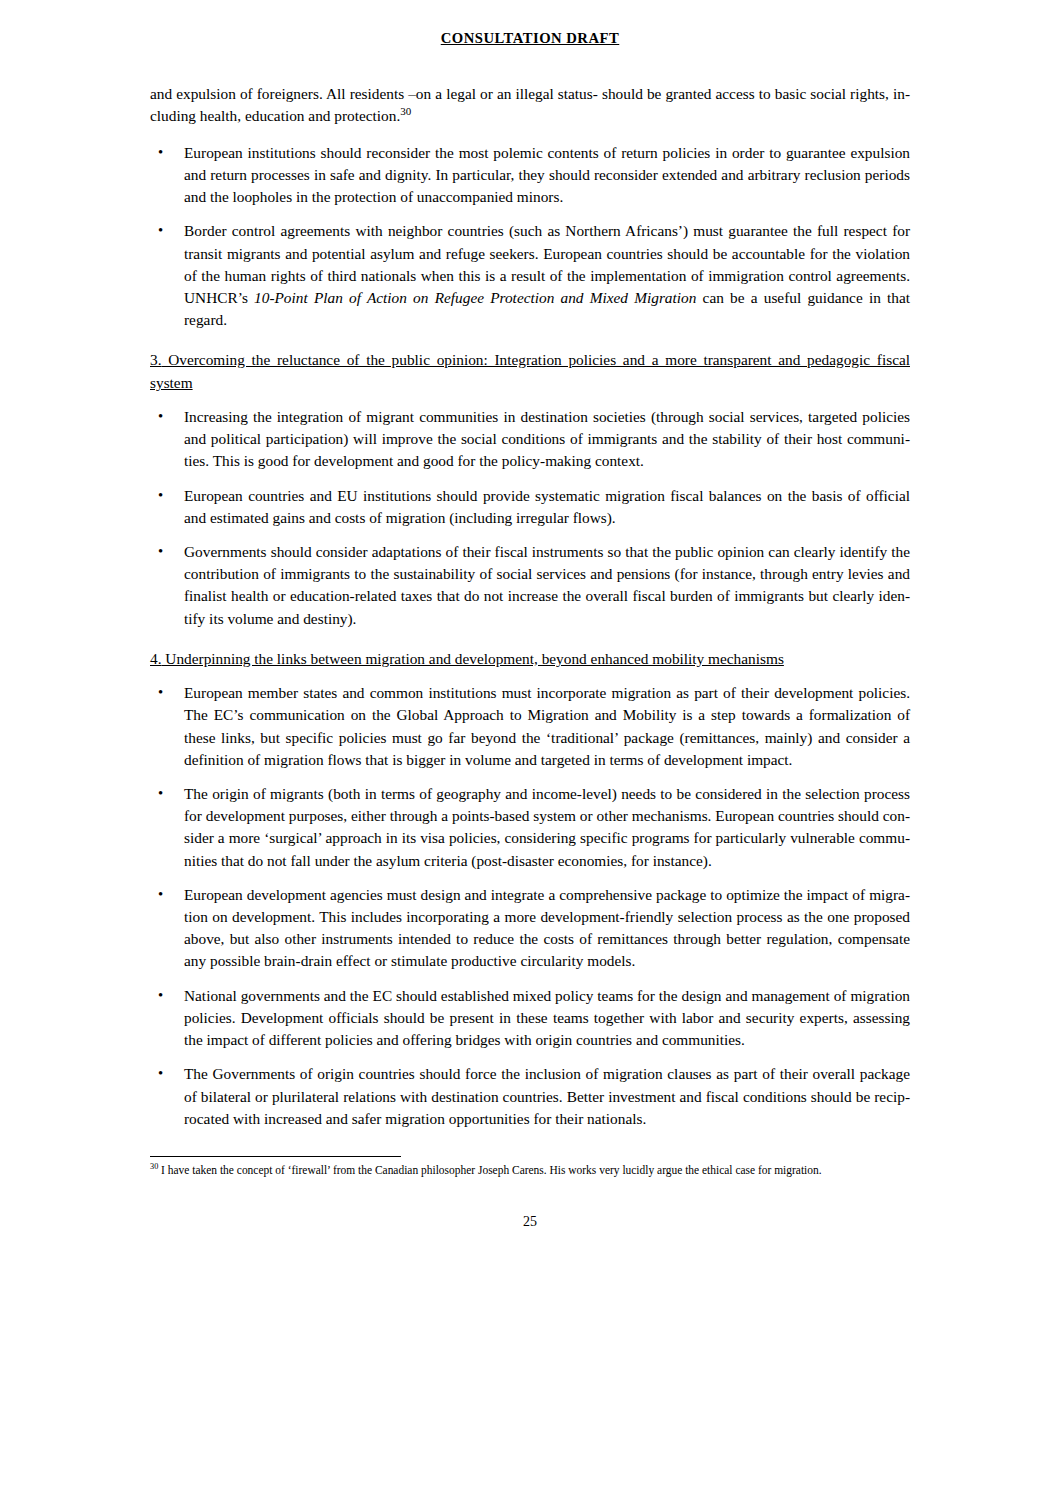CONSULTATION DRAFT
and expulsion of foreigners. All residents –on a legal or an illegal status- should be granted access to basic social rights, including health, education and protection.30
European institutions should reconsider the most polemic contents of return policies in order to guarantee expulsion and return processes in safe and dignity. In particular, they should reconsider extended and arbitrary reclusion periods and the loopholes in the protection of unaccompanied minors.
Border control agreements with neighbor countries (such as Northern Africans’) must guarantee the full respect for transit migrants and potential asylum and refuge seekers. European countries should be accountable for the violation of the human rights of third nationals when this is a result of the implementation of immigration control agreements. UNHCR’s 10-Point Plan of Action on Refugee Protection and Mixed Migration can be a useful guidance in that regard.
3. Overcoming the reluctance of the public opinion: Integration policies and a more transparent and pedagogic fiscal system
Increasing the integration of migrant communities in destination societies (through social services, targeted policies and political participation) will improve the social conditions of immigrants and the stability of their host communities. This is good for development and good for the policy-making context.
European countries and EU institutions should provide systematic migration fiscal balances on the basis of official and estimated gains and costs of migration (including irregular flows).
Governments should consider adaptations of their fiscal instruments so that the public opinion can clearly identify the contribution of immigrants to the sustainability of social services and pensions (for instance, through entry levies and finalist health or education-related taxes that do not increase the overall fiscal burden of immigrants but clearly identify its volume and destiny).
4. Underpinning the links between migration and development, beyond enhanced mobility mechanisms
European member states and common institutions must incorporate migration as part of their development policies. The EC’s communication on the Global Approach to Migration and Mobility is a step towards a formalization of these links, but specific policies must go far beyond the ‘traditional’ package (remittances, mainly) and consider a definition of migration flows that is bigger in volume and targeted in terms of development impact.
The origin of migrants (both in terms of geography and income-level) needs to be considered in the selection process for development purposes, either through a points-based system or other mechanisms. European countries should consider a more ‘surgical’ approach in its visa policies, considering specific programs for particularly vulnerable communities that do not fall under the asylum criteria (post-disaster economies, for instance).
European development agencies must design and integrate a comprehensive package to optimize the impact of migration on development. This includes incorporating a more development-friendly selection process as the one proposed above, but also other instruments intended to reduce the costs of remittances through better regulation, compensate any possible brain-drain effect or stimulate productive circularity models.
National governments and the EC should established mixed policy teams for the design and management of migration policies. Development officials should be present in these teams together with labor and security experts, assessing the impact of different policies and offering bridges with origin countries and communities.
The Governments of origin countries should force the inclusion of migration clauses as part of their overall package of bilateral or plurilateral relations with destination countries. Better investment and fiscal conditions should be reciprocated with increased and safer migration opportunities for their nationals.
30 I have taken the concept of ‘firewall’ from the Canadian philosopher Joseph Carens. His works very lucidly argue the ethical case for migration.
25